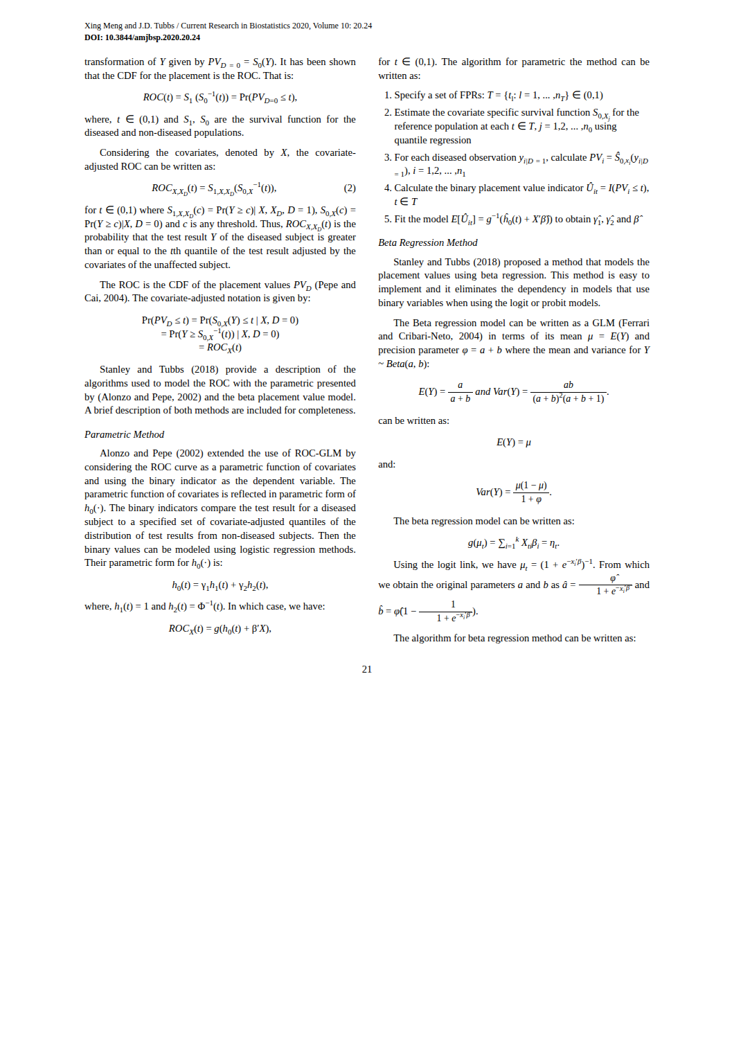Xing Meng and J.D. Tubbs / Current Research in Biostatistics 2020, Volume 10: 20.24
DOI: 10.3844/amjbsp.2020.20.24
transformation of Y given by PVD = 0 = S0(Y). It has been shown that the CDF for the placement is the ROC. That is:
ROC(t) = S1 (S0−1(t)) = Pr(PVD=0 ≤ t),
where, t ∈ (0,1) and S1, S0 are the survival function for the diseased and non-diseased populations.
Considering the covariates, denoted by X, the covariate-adjusted ROC can be written as:
(2) ROCX,XD(t) = S1,X,XD(S0,X−1(t)),
for t ∈ (0,1) where S1,X,XD(c) = Pr(Y ≥ c)| X, XD, D = 1), S0,X(c) = Pr(Y ≥ c)|X, D = 0) and c is any threshold. Thus, ROCX,XD(t) is the probability that the test result Y of the diseased subject is greater than or equal to the tth quantile of the test result adjusted by the covariates of the unaffected subject.
The ROC is the CDF of the placement values PVD (Pepe and Cai, 2004). The covariate-adjusted notation is given by:
Pr(PVD ≤ t) = Pr(S0,X(Y) ≤ t | X, D = 0)
= Pr(Y ≥ S0,X−1(t)) | X, D = 0)
= ROCX(t)
Stanley and Tubbs (2018) provide a description of the algorithms used to model the ROC with the parametric presented by (Alonzo and Pepe, 2002) and the beta placement value model. A brief description of both methods are included for completeness.
Parametric Method
Alonzo and Pepe (2002) extended the use of ROC-GLM by considering the ROC curve as a parametric function of covariates and using the binary indicator as the dependent variable. The parametric function of covariates is reflected in parametric form of h0(·). The binary indicators compare the test result for a diseased subject to a specified set of covariate-adjusted quantiles of the distribution of test results from non-diseased subjects. Then the binary values can be modeled using logistic regression methods. Their parametric form for h0(·) is:
h0(t) = γ1h1(t) + γ2h2(t),
where, h1(t) = 1 and h2(t) = Φ−1(t). In which case, we have:
ROCX(t) = g(h0(t) + β′X),
for t ∈ (0,1). The algorithm for parametric the method can be written as:
Specify a set of FPRs: T = {tl: l = 1, ... ,nT} ∈ (0,1)
Estimate the covariate specific survival function S0,Xj for the reference population at each t ∈ T, j = 1,2, ... ,n0 using quantile regression
For each diseased observation yi|D = 1, calculate PVi = Ŝ0,xi(yi|D = 1), i = 1,2, ... ,n1
Calculate the binary placement value indicator Ûit = I(PVi ≤ t), t ∈ T
Fit the model E[Ûit] = g−1(ĥ0(t) + X′β̂)) to obtain γ̂1, γ̂2 and β̂
Beta Regression Method
Stanley and Tubbs (2018) proposed a method that models the placement values using beta regression. This method is easy to implement and it eliminates the dependency in models that use binary variables when using the logit or probit models.
The Beta regression model can be written as a GLM (Ferrari and Cribari-Neto, 2004) in terms of its mean μ = E(Y) and precision parameter φ = a + b where the mean and variance for Y ~ Beta(a, b):
E(Y) = aa + b and Var(Y) = ab(a + b)2(a + b + 1).
can be written as:
E(Y) = μ
and:
Var(Y) = μ(1 − μ) 1 + φ.
The beta regression model can be written as:
g(μt) = ∑i=1k Xti βi = ηt.
Using the logit link, we have μt = (1 + e−xi′β)−1. From which we obtain the original parameters a and b as â = φ̂1 + e−xi′β̂ and b̂ = φ̂(1 − 11 + e−xi′β̂).
The algorithm for beta regression method can be written as:
21